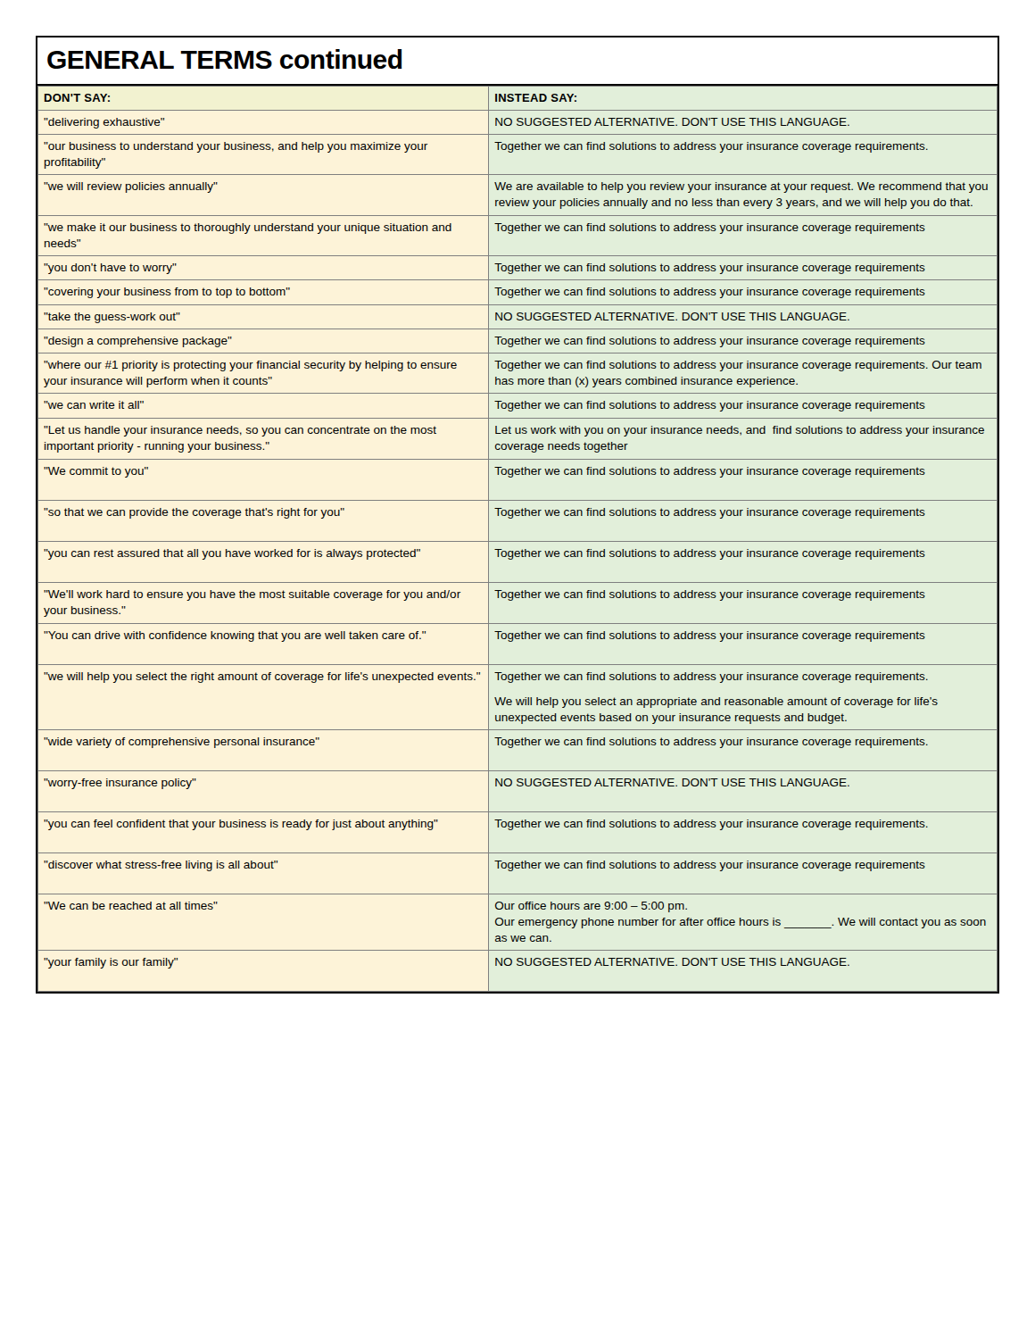GENERAL TERMS continued
| DON'T SAY: | INSTEAD SAY: |
| --- | --- |
| "delivering exhaustive" | NO SUGGESTED ALTERNATIVE. DON'T USE THIS LANGUAGE. |
| "our business to understand your business, and help you maximize your profitability" | Together we can find solutions to address your insurance coverage requirements. |
| "we will review policies annually" | We are available to help you review your insurance at your request. We recommend that you review your policies annually and no less than every 3 years, and we will help you do that. |
| "we make it our business to thoroughly understand your unique situation and needs" | Together we can find solutions to address your insurance coverage requirements |
| "you don't have to worry" | Together we can find solutions to address your insurance coverage requirements |
| "covering your business from to top to bottom" | Together we can find solutions to address your insurance coverage requirements |
| "take the guess-work out" | NO SUGGESTED ALTERNATIVE. DON'T USE THIS LANGUAGE. |
| "design a comprehensive package" | Together we can find solutions to address your insurance coverage requirements |
| "where our #1 priority is protecting your financial security by helping to ensure your insurance will perform when it counts" | Together we can find solutions to address your insurance coverage requirements. Our team has more than (x) years combined insurance experience. |
| "we can write it all" | Together we can find solutions to address your insurance coverage requirements |
| "Let us handle your insurance needs, so you can concentrate on the most important priority - running your business." | Let us work with you on your insurance needs, and find solutions to address your insurance coverage needs together |
| "We commit to you" | Together we can find solutions to address your insurance coverage requirements |
| "so that we can provide the coverage that's right for you" | Together we can find solutions to address your insurance coverage requirements |
| "you can rest assured that all you have worked for is always protected" | Together we can find solutions to address your insurance coverage requirements |
| "We'll work hard to ensure you have the most suitable coverage for you and/or your business." | Together we can find solutions to address your insurance coverage requirements |
| "You can drive with confidence knowing that you are well taken care of." | Together we can find solutions to address your insurance coverage requirements |
| "we will help you select the right amount of coverage for life's unexpected events." | Together we can find solutions to address your insurance coverage requirements. We will help you select an appropriate and reasonable amount of coverage for life's unexpected events based on your insurance requests and budget. |
| "wide variety of comprehensive personal insurance" | Together we can find solutions to address your insurance coverage requirements. |
| "worry-free insurance policy" | NO SUGGESTED ALTERNATIVE. DON'T USE THIS LANGUAGE. |
| "you can feel confident that your business is ready for just about anything" | Together we can find solutions to address your insurance coverage requirements. |
| "discover what stress-free living is all about" | Together we can find solutions to address your insurance coverage requirements |
| "We can be reached at all times" | Our office hours are 9:00 – 5:00 pm. Our emergency phone number for after office hours is _______. We will contact you as soon as we can. |
| "your family is our family" | NO SUGGESTED ALTERNATIVE. DON'T USE THIS LANGUAGE. |